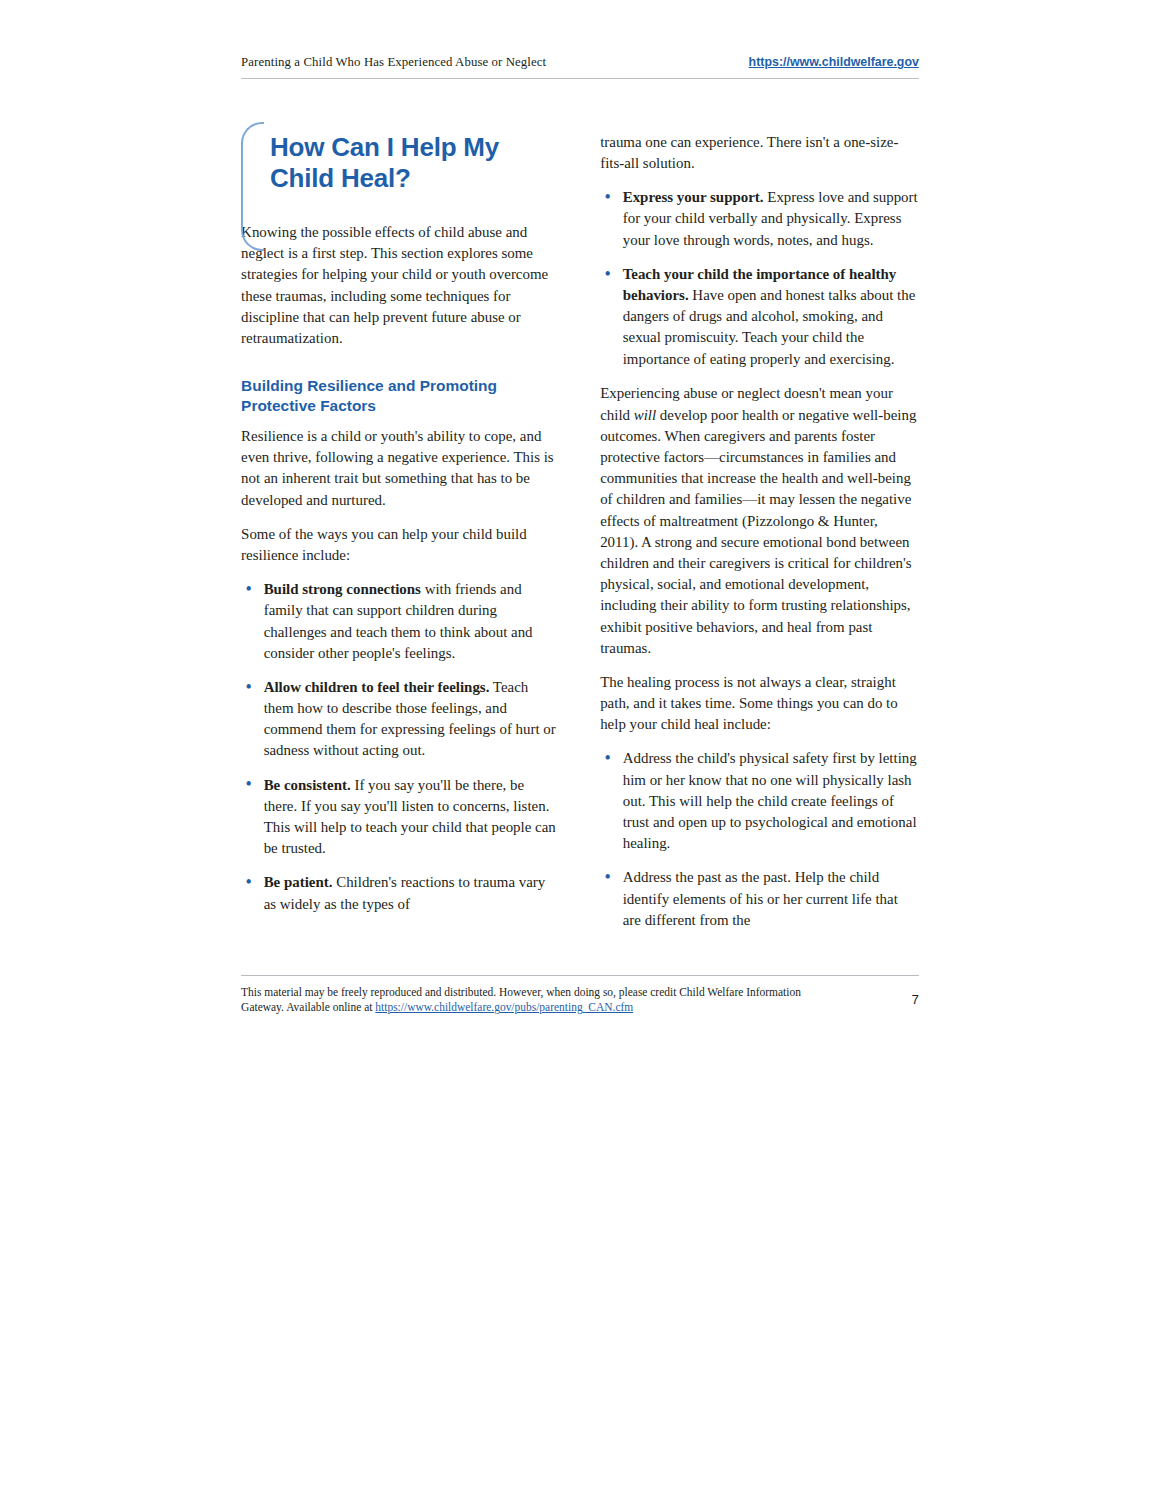Parenting a Child Who Has Experienced Abuse or Neglect https://www.childwelfare.gov
How Can I Help My Child Heal?
Knowing the possible effects of child abuse and neglect is a first step. This section explores some strategies for helping your child or youth overcome these traumas, including some techniques for discipline that can help prevent future abuse or retraumatization.
Building Resilience and Promoting Protective Factors
Resilience is a child or youth's ability to cope, and even thrive, following a negative experience. This is not an inherent trait but something that has to be developed and nurtured.
Some of the ways you can help your child build resilience include:
Build strong connections with friends and family that can support children during challenges and teach them to think about and consider other people's feelings.
Allow children to feel their feelings. Teach them how to describe those feelings, and commend them for expressing feelings of hurt or sadness without acting out.
Be consistent. If you say you'll be there, be there. If you say you'll listen to concerns, listen. This will help to teach your child that people can be trusted.
Be patient. Children's reactions to trauma vary as widely as the types of
trauma one can experience. There isn't a one-size-fits-all solution.
Express your support. Express love and support for your child verbally and physically. Express your love through words, notes, and hugs.
Teach your child the importance of healthy behaviors. Have open and honest talks about the dangers of drugs and alcohol, smoking, and sexual promiscuity. Teach your child the importance of eating properly and exercising.
Experiencing abuse or neglect doesn't mean your child will develop poor health or negative well-being outcomes. When caregivers and parents foster protective factors—circumstances in families and communities that increase the health and well-being of children and families—it may lessen the negative effects of maltreatment (Pizzolongo & Hunter, 2011). A strong and secure emotional bond between children and their caregivers is critical for children's physical, social, and emotional development, including their ability to form trusting relationships, exhibit positive behaviors, and heal from past traumas.
The healing process is not always a clear, straight path, and it takes time. Some things you can do to help your child heal include:
Address the child's physical safety first by letting him or her know that no one will physically lash out. This will help the child create feelings of trust and open up to psychological and emotional healing.
Address the past as the past. Help the child identify elements of his or her current life that are different from the
This material may be freely reproduced and distributed. However, when doing so, please credit Child Welfare Information Gateway. Available online at https://www.childwelfare.gov/pubs/parenting_CAN.cfm
7